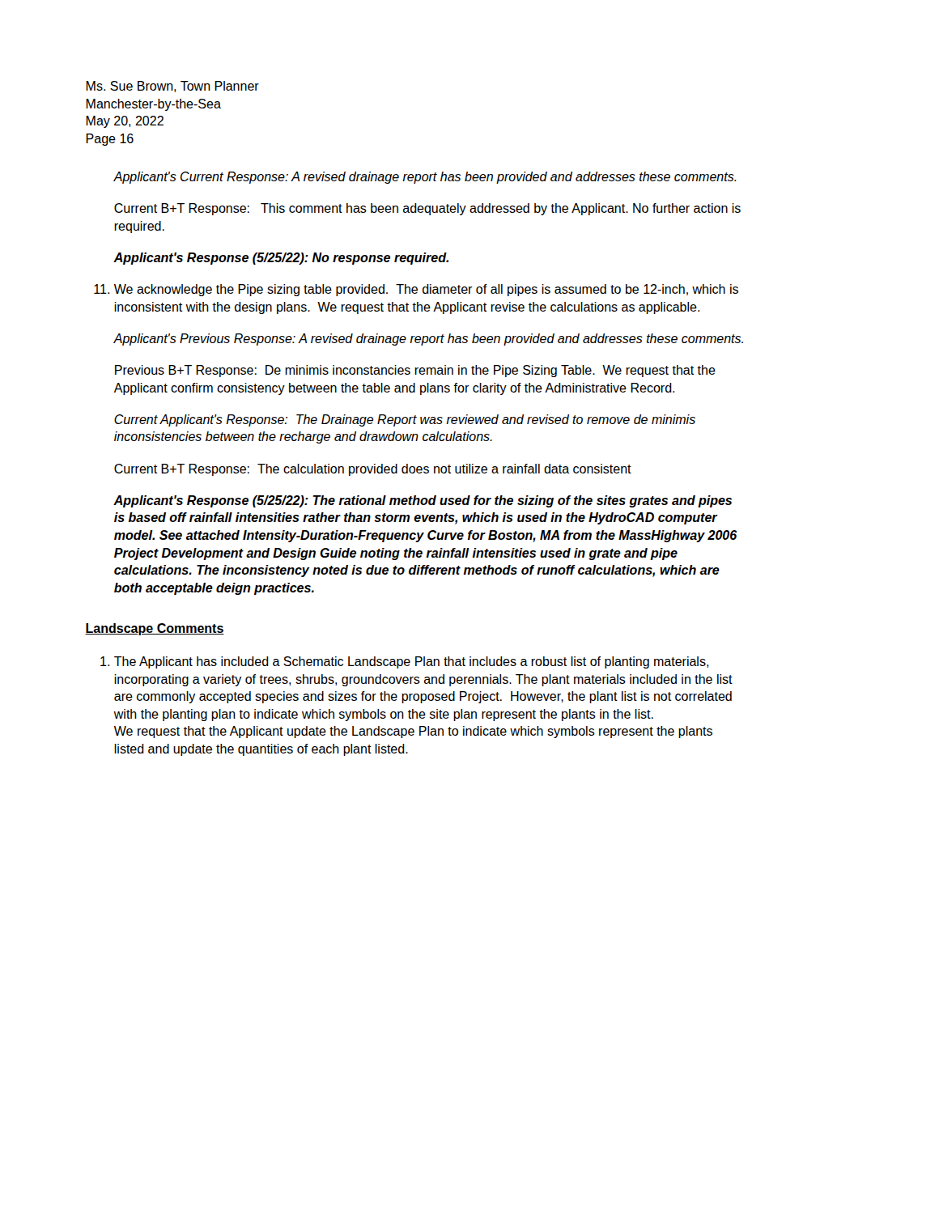Ms. Sue Brown, Town Planner
Manchester-by-the-Sea
May 20, 2022
Page 16
Applicant's Current Response: A revised drainage report has been provided and addresses these comments.
Current B+T Response: This comment has been adequately addressed by the Applicant. No further action is required.
Applicant's Response (5/25/22): No response required.
We acknowledge the Pipe sizing table provided. The diameter of all pipes is assumed to be 12-inch, which is inconsistent with the design plans. We request that the Applicant revise the calculations as applicable.
Applicant's Previous Response: A revised drainage report has been provided and addresses these comments.
Previous B+T Response: De minimis inconstancies remain in the Pipe Sizing Table. We request that the Applicant confirm consistency between the table and plans for clarity of the Administrative Record.
Current Applicant's Response: The Drainage Report was reviewed and revised to remove de minimis inconsistencies between the recharge and drawdown calculations.
Current B+T Response: The calculation provided does not utilize a rainfall data consistent
Applicant's Response (5/25/22): The rational method used for the sizing of the sites grates and pipes is based off rainfall intensities rather than storm events, which is used in the HydroCAD computer model. See attached Intensity-Duration-Frequency Curve for Boston, MA from the MassHighway 2006 Project Development and Design Guide noting the rainfall intensities used in grate and pipe calculations. The inconsistency noted is due to different methods of runoff calculations, which are both acceptable deign practices.
Landscape Comments
The Applicant has included a Schematic Landscape Plan that includes a robust list of planting materials, incorporating a variety of trees, shrubs, groundcovers and perennials. The plant materials included in the list are commonly accepted species and sizes for the proposed Project. However, the plant list is not correlated with the planting plan to indicate which symbols on the site plan represent the plants in the list.
We request that the Applicant update the Landscape Plan to indicate which symbols represent the plants listed and update the quantities of each plant listed.